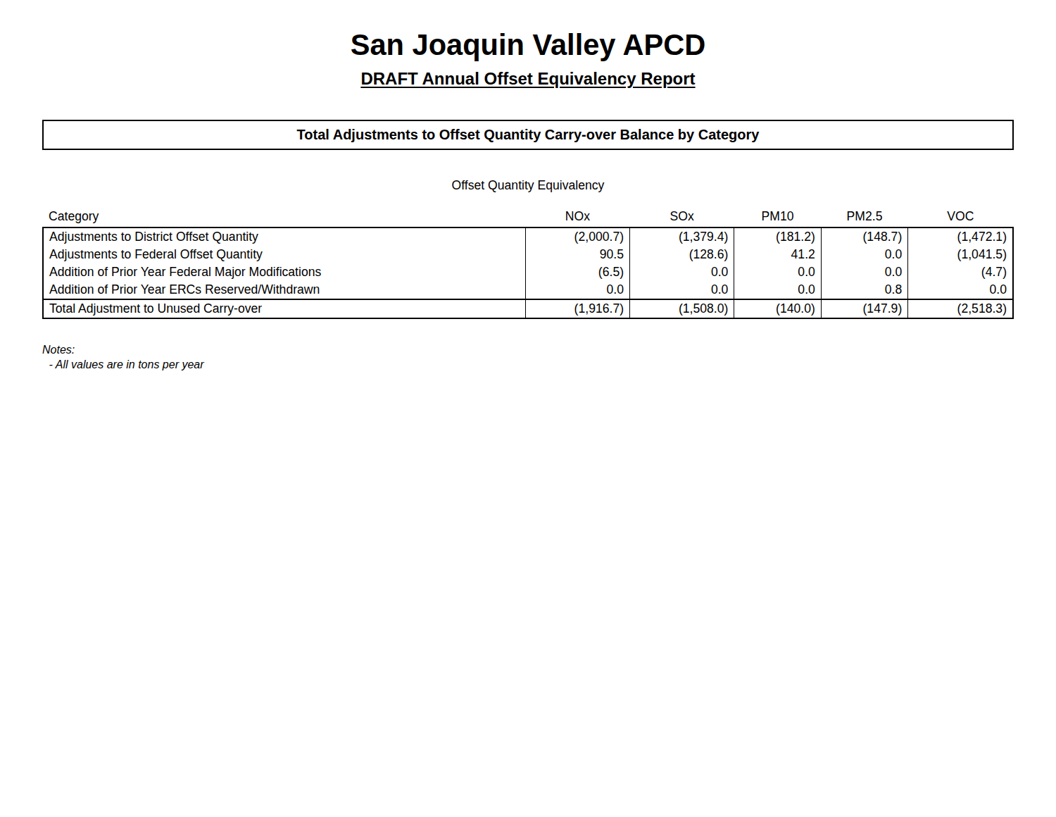San Joaquin Valley APCD
DRAFT Annual Offset Equivalency Report
Total Adjustments to Offset Quantity Carry-over Balance by Category
Offset Quantity Equivalency
| Category | NOx | SOx | PM10 | PM2.5 | VOC |
| --- | --- | --- | --- | --- | --- |
| Adjustments to District Offset Quantity | (2,000.7) | (1,379.4) | (181.2) | (148.7) | (1,472.1) |
| Adjustments to Federal Offset Quantity | 90.5 | (128.6) | 41.2 | 0.0 | (1,041.5) |
| Addition of Prior Year Federal Major Modifications | (6.5) | 0.0 | 0.0 | 0.0 | (4.7) |
| Addition of Prior Year ERCs Reserved/Withdrawn | 0.0 | 0.0 | 0.0 | 0.8 | 0.0 |
| Total Adjustment to Unused Carry-over | (1,916.7) | (1,508.0) | (140.0) | (147.9) | (2,518.3) |
Notes:
- All values are in tons per year